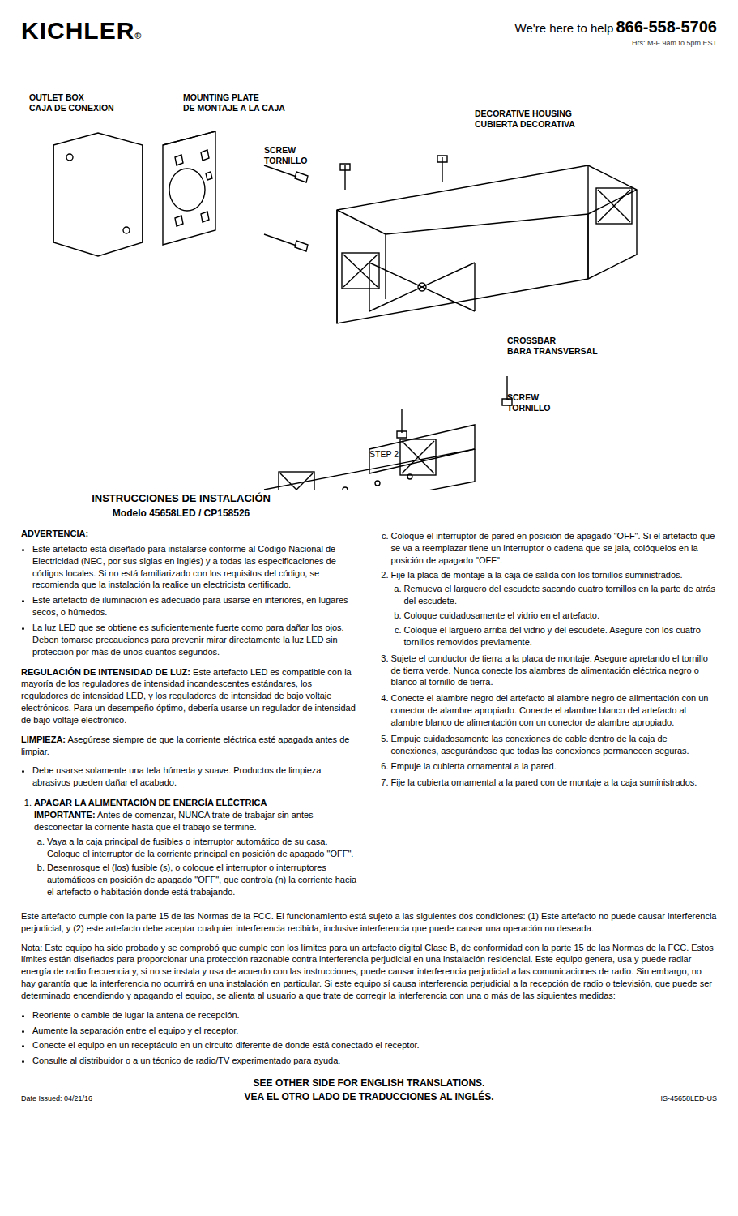KICHLER®
We're here to help 866-558-5706
Hrs: M-F 9am to 5pm EST
OUTLET BOX
CAJA DE CONEXION
MOUNTING PLATE
DE MONTAJE A LA CAJA
SCREW
TORNILLO
DECORATIVE HOUSING
CUBIERTA DECORATIVA
CROSSBAR
BARA TRANSVERSAL
SCREW
TORNILLO
STEP 2
INSTRUCCIONES DE INSTALACIÓN
Modelo 45658LED / CP158526
ADVERTENCIA:
Este artefacto está diseñado para instalarse conforme al Código Nacional de Electricidad (NEC, por sus siglas en inglés) y a todas las especificaciones de códigos locales. Si no está familiarizado con los requisitos del código, se recomienda que la instalación la realice un electricista certificado.
Este artefacto de iluminación es adecuado para usarse en interiores, en lugares secos, o húmedos.
La luz LED que se obtiene es suficientemente fuerte como para dañar los ojos. Deben tomarse precauciones para prevenir mirar directamente la luz LED sin protección por más de unos cuantos segundos.
REGULACIÓN DE INTENSIDAD DE LUZ: Este artefacto LED es compatible con la mayoría de los reguladores de intensidad incandescentes estándares, los reguladores de intensidad LED, y los reguladores de intensidad de bajo voltaje electrónicos. Para un desempeño óptimo, debería usarse un regulador de intensidad de bajo voltaje electrónico.
LIMPIEZA: Asegúrese siempre de que la corriente eléctrica esté apagada antes de limpiar.
Debe usarse solamente una tela húmeda y suave. Productos de limpieza abrasivos pueden dañar el acabado.
APAGAR LA ALIMENTACIÓN DE ENERGÍA ELÉCTRICA
IMPORTANTE: Antes de comenzar, NUNCA trate de trabajar sin antes desconectar la corriente hasta que el trabajo se termine.
Vaya a la caja principal de fusibles o interruptor automático de su casa. Coloque el interruptor de la corriente principal en posición de apagado "OFF".
Desenrosque el (los) fusible (s), o coloque el interruptor o interruptores automáticos en posición de apagado "OFF", que controla (n) la corriente hacia el artefacto o habitación donde está trabajando.
Coloque el interruptor de pared en posición de apagado "OFF". Si el artefacto que se va a reemplazar tiene un interruptor o cadena que se jala, colóquelos en la posición de apagado "OFF".
Fije la placa de montaje a la caja de salida con los tornillos suministrados.
Remueva el larguero del escudete sacando cuatro tornillos en la parte de atrás del escudete.
Coloque cuidadosamente el vidrio en el artefacto.
Coloque el larguero arriba del vidrio y del escudete. Asegure con los cuatro tornillos removidos previamente.
Sujete el conductor de tierra a la placa de montaje. Asegure apretando el tornillo de tierra verde. Nunca conecte los alambres de alimentación eléctrica negro o blanco al tornillo de tierra.
Conecte el alambre negro del artefacto al alambre negro de alimentación con un conector de alambre apropiado. Conecte el alambre blanco del artefacto al alambre blanco de alimentación con un conector de alambre apropiado.
Empuje cuidadosamente las conexiones de cable dentro de la caja de conexiones, asegurándose que todas las conexiones permanecen seguras.
Empuje la cubierta ornamental a la pared.
Fije la cubierta ornamental a la pared con de montaje a la caja suministrados.
Este artefacto cumple con la parte 15 de las Normas de la FCC. El funcionamiento está sujeto a las siguientes dos condiciones: (1) Este artefacto no puede causar interferencia perjudicial, y (2) este artefacto debe aceptar cualquier interferencia recibida, inclusive interferencia que puede causar una operación no deseada.
Nota: Este equipo ha sido probado y se comprobó que cumple con los límites para un artefacto digital Clase B, de conformidad con la parte 15 de las Normas de la FCC. Estos límites están diseñados para proporcionar una protección razonable contra interferencia perjudicial en una instalación residencial. Este equipo genera, usa y puede radiar energía de radio frecuencia y, si no se instala y usa de acuerdo con las instrucciones, puede causar interferencia perjudicial a las comunicaciones de radio. Sin embargo, no hay garantía que la interferencia no ocurrirá en una instalación en particular. Si este equipo sí causa interferencia perjudicial a la recepción de radio o televisión, que puede ser determinado encendiendo y apagando el equipo, se alienta al usuario a que trate de corregir la interferencia con una o más de las siguientes medidas:
Reoriente o cambie de lugar la antena de recepción.
Aumente la separación entre el equipo y el receptor.
Conecte el equipo en un receptáculo en un circuito diferente de donde está conectado el receptor.
Consulte al distribuidor o a un técnico de radio/TV experimentado para ayuda.
Date Issued: 04/21/16 SEE OTHER SIDE FOR ENGLISH TRANSLATIONS.
VEA EL OTRO LADO DE TRADUCCIONES AL INGLÉS. IS-45658LED-US